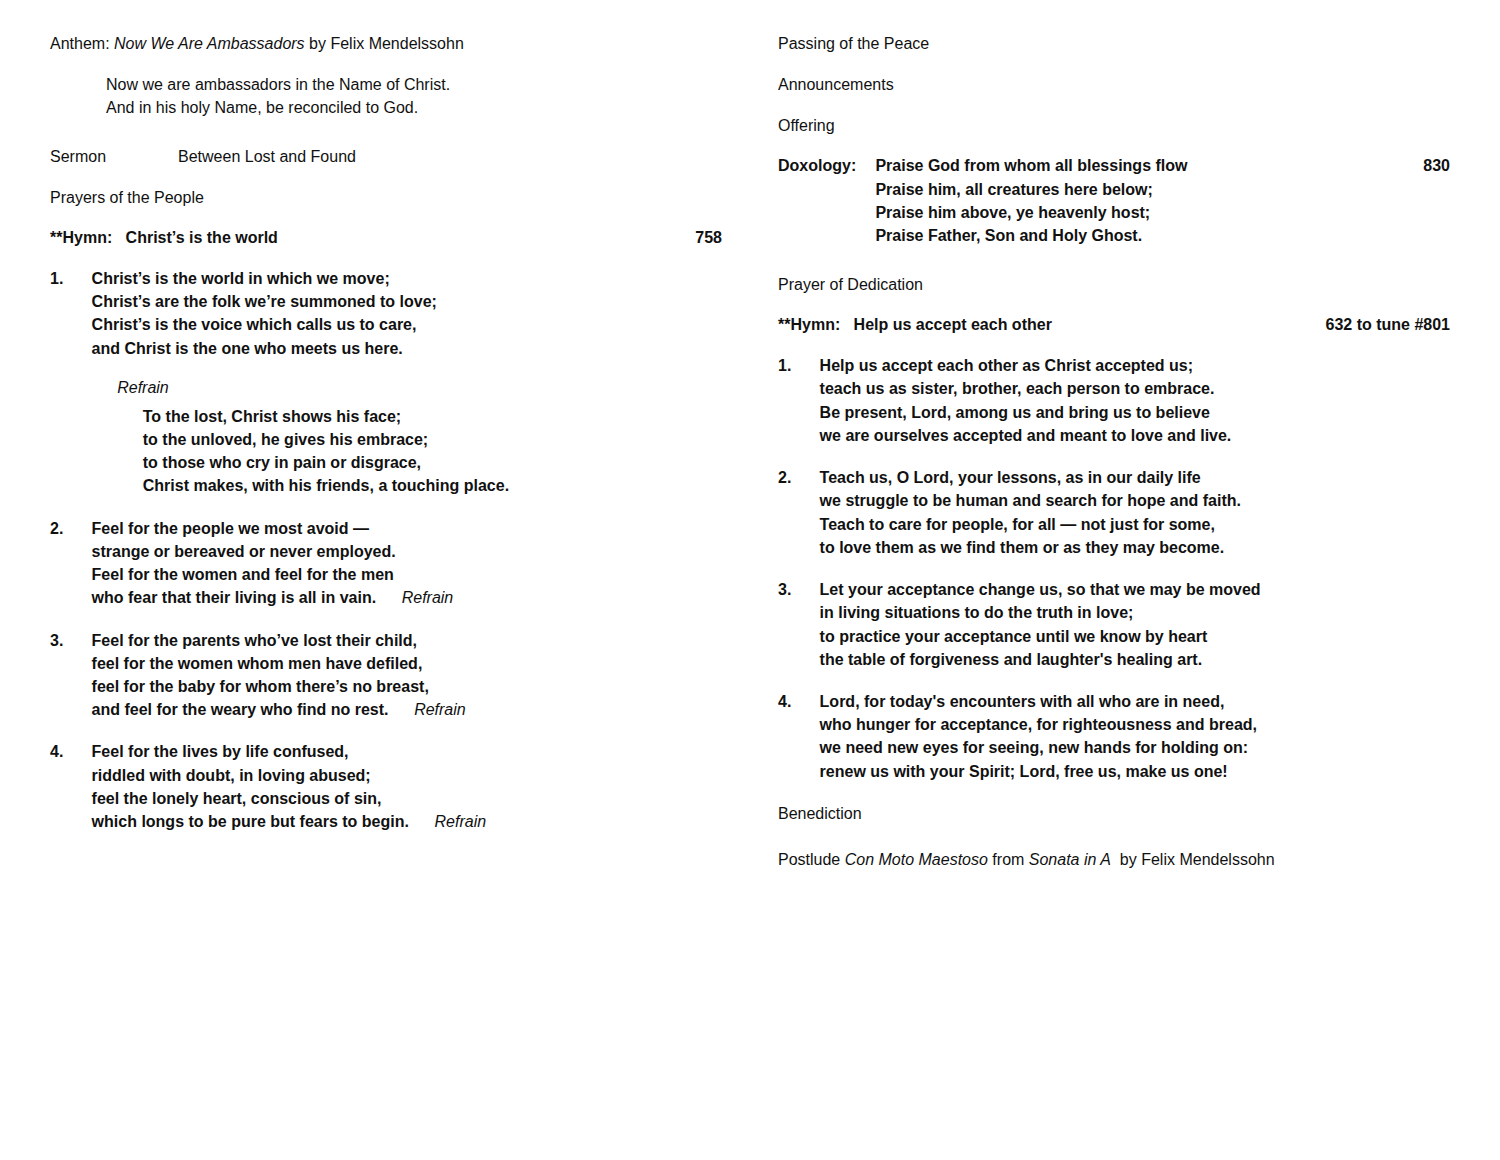Anthem: Now We Are Ambassadors by Felix Mendelssohn
Now we are ambassadors in the Name of Christ.
And in his holy Name, be reconciled to God.
Sermon Between Lost and Found
Prayers of the People
**Hymn: Christ’s is the world 758
Christ’s is the world in which we move;
Christ’s are the folk we’re summoned to love;
Christ’s is the voice which calls us to care,
and Christ is the one who meets us here.
Refrain
To the lost, Christ shows his face;
to the unloved, he gives his embrace;
to those who cry in pain or disgrace,
Christ makes, with his friends, a touching place.
Feel for the people we most avoid —
strange or bereaved or never employed.
Feel for the women and feel for the men
who fear that their living is all in vain.Refrain
Feel for the parents who’ve lost their child,
feel for the women whom men have defiled,
feel for the baby for whom there’s no breast,
and feel for the weary who find no rest.Refrain
Feel for the lives by life confused,
riddled with doubt, in loving abused;
feel the lonely heart, conscious of sin,
which longs to be pure but fears to begin.Refrain
Passing of the Peace
Announcements
Offering
Doxology: Praise God from whom all blessings flow 830 Praise him, all creatures here below;
Praise him above, ye heavenly host;
Praise Father, Son and Holy Ghost.
Prayer of Dedication
**Hymn: Help us accept each other 632 to tune #801
Help us accept each other as Christ accepted us;
teach us as sister, brother, each person to embrace.
Be present, Lord, among us and bring us to believe
we are ourselves accepted and meant to love and live.
Teach us, O Lord, your lessons, as in our daily life
we struggle to be human and search for hope and faith.
Teach to care for people, for all — not just for some,
to love them as we find them or as they may become.
Let your acceptance change us, so that we may be moved
in living situations to do the truth in love;
to practice your acceptance until we know by heart
the table of forgiveness and laughter's healing art.
Lord, for today's encounters with all who are in need,
who hunger for acceptance, for righteousness and bread,
we need new eyes for seeing, new hands for holding on:
renew us with your Spirit; Lord, free us, make us one!
Benediction
Postlude Con Moto Maestoso from Sonata in A by Felix Mendelssohn